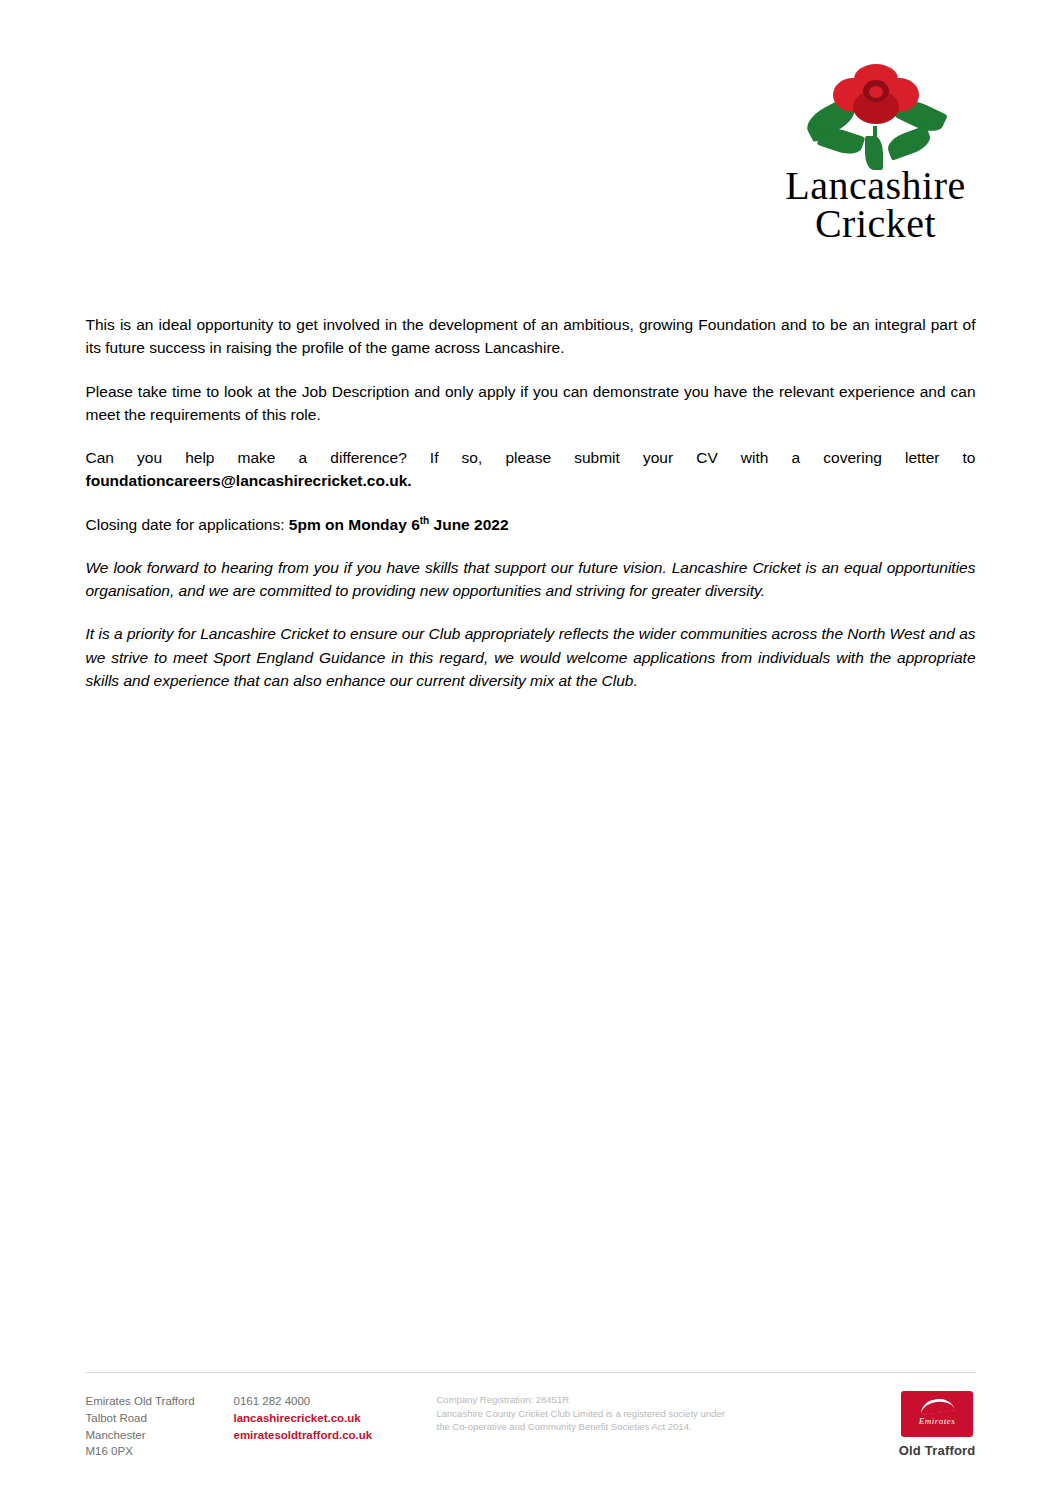Lancashire Cricket
This is an ideal opportunity to get involved in the development of an ambitious, growing Foundation and to be an integral part of its future success in raising the profile of the game across Lancashire.
Please take time to look at the Job Description and only apply if you can demonstrate you have the relevant experience and can meet the requirements of this role.
Can you help make a difference? If so, please submit your CV with a covering letter to foundationcareers@lancashirecricket.co.uk.
Closing date for applications: 5pm on Monday 6th June 2022
We look forward to hearing from you if you have skills that support our future vision. Lancashire Cricket is an equal opportunities organisation, and we are committed to providing new opportunities and striving for greater diversity.
It is a priority for Lancashire Cricket to ensure our Club appropriately reflects the wider communities across the North West and as we strive to meet Sport England Guidance in this regard, we would welcome applications from individuals with the appropriate skills and experience that can also enhance our current diversity mix at the Club.
Emirates Old Trafford
Talbot Road
Manchester
M16 0PX
0161 282 4000
lancashirecricket.co.uk emiratesoldtrafford.co.uk
Company Registration: 28451R
Lancashire County Cricket Club Limited is a registered society under the Co-operative and Community Benefit Societies Act 2014.
Emirates
Old Trafford